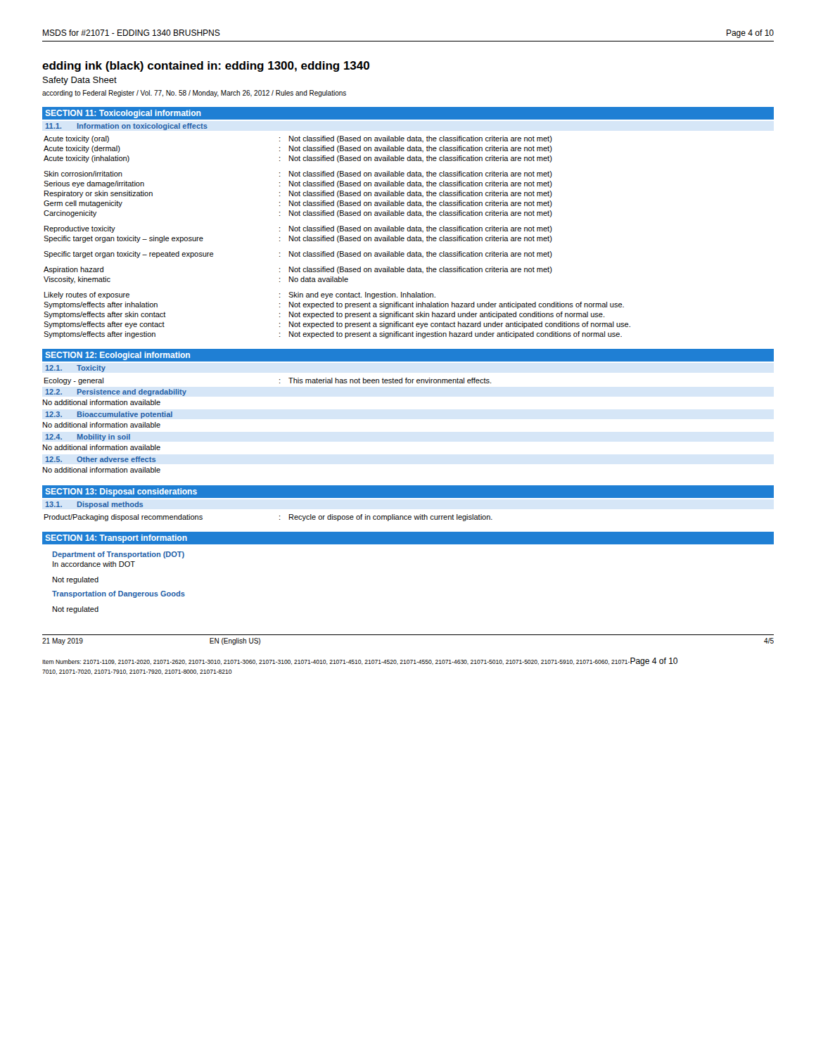MSDS for #21071 - EDDING 1340 BRUSHPNS
Page 4 of 10
edding ink (black) contained in: edding 1300, edding 1340
Safety Data Sheet
according to Federal Register / Vol. 77, No. 58 / Monday, March 26, 2012 / Rules and Regulations
SECTION 11: Toxicological information
11.1. Information on toxicological effects
| Acute toxicity (oral) | : | Not classified (Based on available data, the classification criteria are not met) |
| Acute toxicity (dermal) | : | Not classified (Based on available data, the classification criteria are not met) |
| Acute toxicity (inhalation) | : | Not classified (Based on available data, the classification criteria are not met) |
| Skin corrosion/irritation | : | Not classified (Based on available data, the classification criteria are not met) |
| Serious eye damage/irritation | : | Not classified (Based on available data, the classification criteria are not met) |
| Respiratory or skin sensitization | : | Not classified (Based on available data, the classification criteria are not met) |
| Germ cell mutagenicity | : | Not classified (Based on available data, the classification criteria are not met) |
| Carcinogenicity | : | Not classified (Based on available data, the classification criteria are not met) |
| Reproductive toxicity | : | Not classified (Based on available data, the classification criteria are not met) |
| Specific target organ toxicity – single exposure | : | Not classified (Based on available data, the classification criteria are not met) |
| Specific target organ toxicity – repeated exposure | : | Not classified (Based on available data, the classification criteria are not met) |
| Aspiration hazard | : | Not classified (Based on available data, the classification criteria are not met) |
| Viscosity, kinematic | : | No data available |
| Likely routes of exposure | : | Skin and eye contact. Ingestion. Inhalation. |
| Symptoms/effects after inhalation | : | Not expected to present a significant inhalation hazard under anticipated conditions of normal use. |
| Symptoms/effects after skin contact | : | Not expected to present a significant skin hazard under anticipated conditions of normal use. |
| Symptoms/effects after eye contact | : | Not expected to present a significant eye contact hazard under anticipated conditions of normal use. |
| Symptoms/effects after ingestion | : | Not expected to present a significant ingestion hazard under anticipated conditions of normal use. |
SECTION 12: Ecological information
12.1. Toxicity
| Ecology - general | : | This material has not been tested for environmental effects. |
12.2. Persistence and degradability
No additional information available
12.3. Bioaccumulative potential
No additional information available
12.4. Mobility in soil
No additional information available
12.5. Other adverse effects
No additional information available
SECTION 13: Disposal considerations
13.1. Disposal methods
| Product/Packaging disposal recommendations | : | Recycle or dispose of in compliance with current legislation. |
SECTION 14: Transport information
Department of Transportation (DOT)
In accordance with DOT
Not regulated
Transportation of Dangerous Goods
Not regulated
21 May 2019
EN (English US)
4/5
Item Numbers: 21071-1109, 21071-2020, 21071-2620, 21071-3010, 21071-3060, 21071-3100, 21071-4010, 21071-4510, 21071-4520, 21071-4550, 21071-4630, 21071-5010, 21071-5020, 21071-5910, 21071-6060, 21071-Page 4 of 10
7010, 21071-7020, 21071-7910, 21071-7920, 21071-8000, 21071-8210